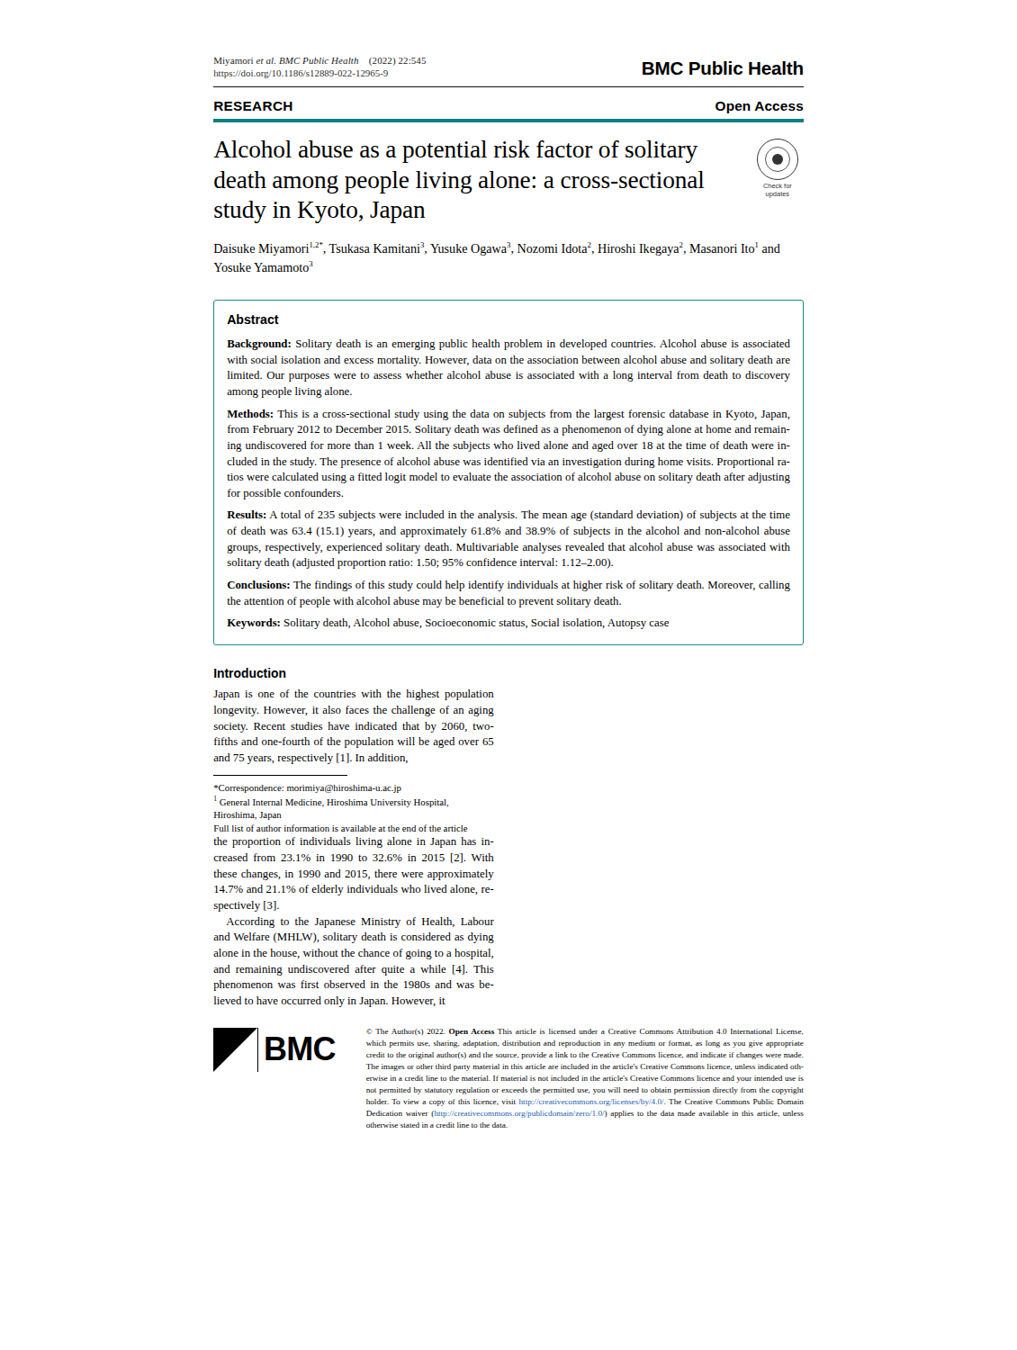Miyamori et al. BMC Public Health (2022) 22:545
https://doi.org/10.1186/s12889-022-12965-9
BMC Public Health
RESEARCH
Open Access
Alcohol abuse as a potential risk factor of solitary death among people living alone: a cross-sectional study in Kyoto, Japan
Check for
updates
Daisuke Miyamori1,2*, Tsukasa Kamitani3, Yusuke Ogawa3, Nozomi Idota2, Hiroshi Ikegaya2, Masanori Ito1 and Yosuke Yamamoto3
Abstract
Background: Solitary death is an emerging public health problem in developed countries. Alcohol abuse is associated with social isolation and excess mortality. However, data on the association between alcohol abuse and solitary death are limited. Our purposes were to assess whether alcohol abuse is associated with a long interval from death to discovery among people living alone.
Methods: This is a cross-sectional study using the data on subjects from the largest forensic database in Kyoto, Japan, from February 2012 to December 2015. Solitary death was defined as a phenomenon of dying alone at home and remaining undiscovered for more than 1 week. All the subjects who lived alone and aged over 18 at the time of death were included in the study. The presence of alcohol abuse was identified via an investigation during home visits. Proportional ratios were calculated using a fitted logit model to evaluate the association of alcohol abuse on solitary death after adjusting for possible confounders.
Results: A total of 235 subjects were included in the analysis. The mean age (standard deviation) of subjects at the time of death was 63.4 (15.1) years, and approximately 61.8% and 38.9% of subjects in the alcohol and non-alcohol abuse groups, respectively, experienced solitary death. Multivariable analyses revealed that alcohol abuse was associated with solitary death (adjusted proportion ratio: 1.50; 95% confidence interval: 1.12–2.00).
Conclusions: The findings of this study could help identify individuals at higher risk of solitary death. Moreover, calling the attention of people with alcohol abuse may be beneficial to prevent solitary death.
Keywords: Solitary death, Alcohol abuse, Socioeconomic status, Social isolation, Autopsy case
Introduction
Japan is one of the countries with the highest population longevity. However, it also faces the challenge of an aging society. Recent studies have indicated that by 2060, two-fifths and one-fourth of the population will be aged over 65 and 75 years, respectively [1]. In addition,
*Correspondence: morimiya@hiroshima-u.ac.jp
1 General Internal Medicine, Hiroshima University Hospital, Hiroshima, Japan
Full list of author information is available at the end of the article
the proportion of individuals living alone in Japan has increased from 23.1% in 1990 to 32.6% in 2015 [2]. With these changes, in 1990 and 2015, there were approximately 14.7% and 21.1% of elderly individuals who lived alone, respectively [3].
According to the Japanese Ministry of Health, Labour and Welfare (MHLW), solitary death is considered as dying alone in the house, without the chance of going to a hospital, and remaining undiscovered after quite a while [4]. This phenomenon was first observed in the 1980s and was believed to have occurred only in Japan. However, it
BMC
© The Author(s) 2022. Open Access This article is licensed under a Creative Commons Attribution 4.0 International License, which permits use, sharing, adaptation, distribution and reproduction in any medium or format, as long as you give appropriate credit to the original author(s) and the source, provide a link to the Creative Commons licence, and indicate if changes were made. The images or other third party material in this article are included in the article's Creative Commons licence, unless indicated otherwise in a credit line to the material. If material is not included in the article's Creative Commons licence and your intended use is not permitted by statutory regulation or exceeds the permitted use, you will need to obtain permission directly from the copyright holder. To view a copy of this licence, visit http://creativecommons.org/licenses/by/4.0/. The Creative Commons Public Domain Dedication waiver (http://creativecommons.org/publicdomain/zero/1.0/) applies to the data made available in this article, unless otherwise stated in a credit line to the data.